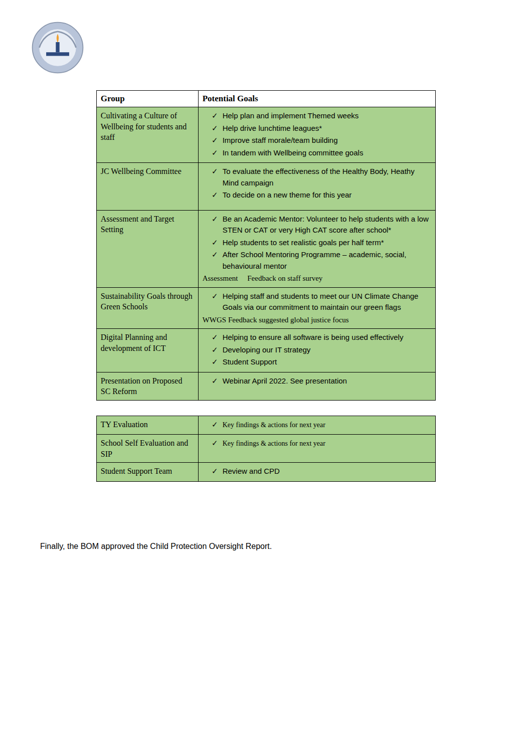| Group | Potential Goals |
| --- | --- |
| Cultivating a Culture of Wellbeing for students and staff | Help plan and implement Themed weeks Help drive lunchtime leagues* Improve staff morale/team building In tandem with Wellbeing committee goals |
| JC Wellbeing Committee | To evaluate the effectiveness of the Healthy Body, Heathy Mind campaign To decide on a new theme for this year |
| Assessment and Target Setting | Be an Academic Mentor: Volunteer to help students with a low STEN or CAT or very High CAT score after school* Help students to set realistic goals per half term* After School Mentoring Programme – academic, social, behavioural mentor Assessment Feedback on staff survey |
| Sustainability Goals through Green Schools | Helping staff and students to meet our UN Climate Change Goals via our commitment to maintain our green flags WWGS Feedback suggested global justice focus |
| Digital Planning and development of ICT | Helping to ensure all software is being used effectively Developing our IT strategy Student Support |
| Presentation on Proposed SC Reform | Webinar April 2022. See presentation |
| TY Evaluation | Key findings & actions for next year |
| School Self Evaluation and SIP | Key findings & actions for next year |
| Student Support Team | Review and CPD |
Finally, the BOM approved the Child Protection Oversight Report.